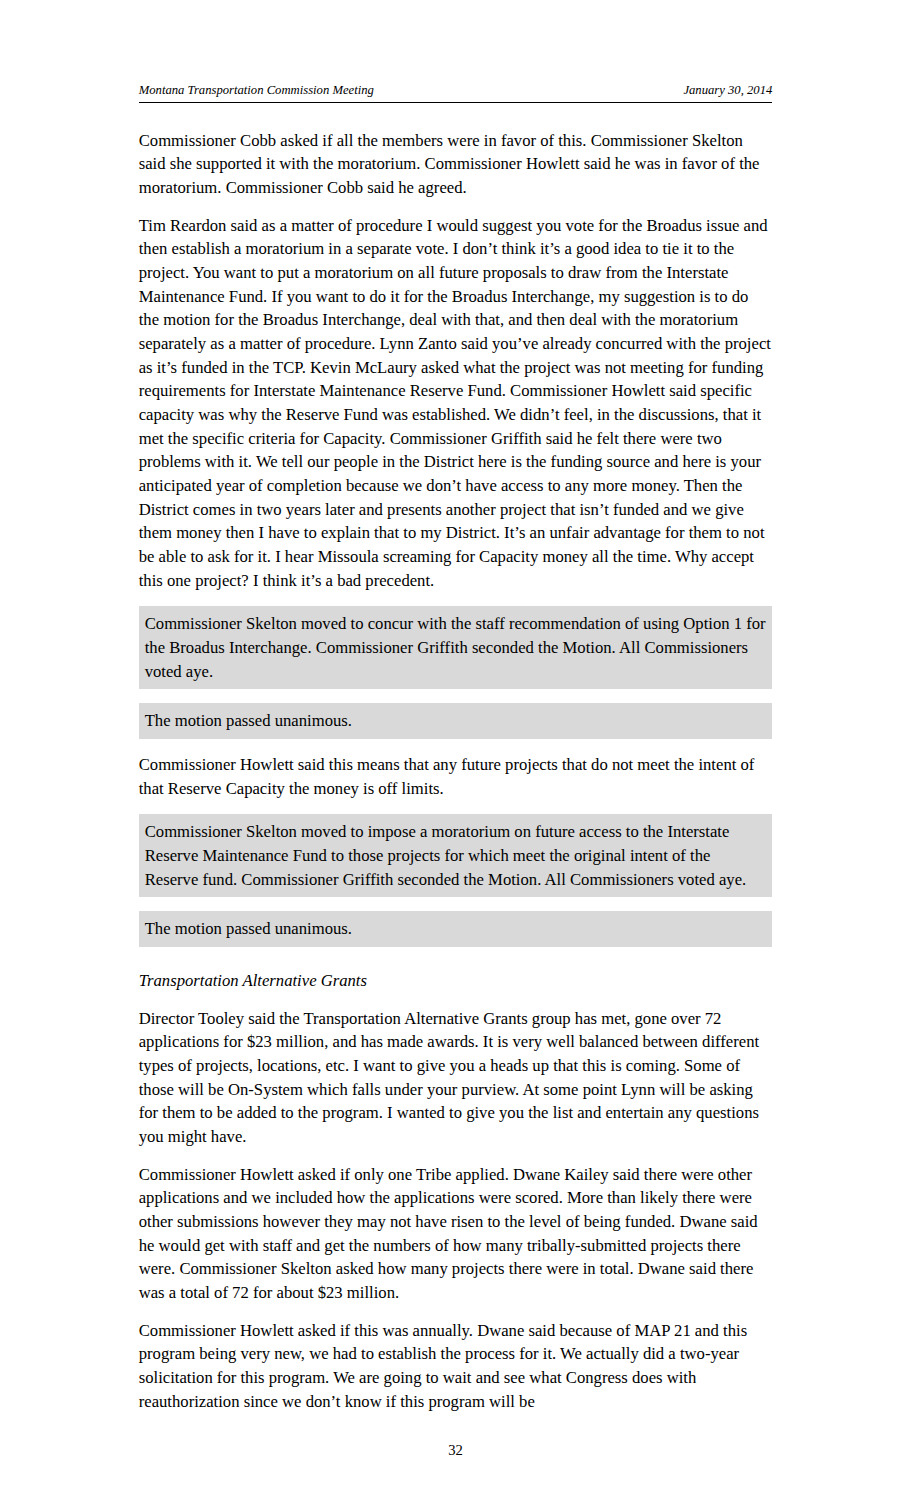Montana Transportation Commission Meeting
January 30, 2014
Commissioner Cobb asked if all the members were in favor of this. Commissioner Skelton said she supported it with the moratorium. Commissioner Howlett said he was in favor of the moratorium. Commissioner Cobb said he agreed.
Tim Reardon said as a matter of procedure I would suggest you vote for the Broadus issue and then establish a moratorium in a separate vote. I don’t think it’s a good idea to tie it to the project. You want to put a moratorium on all future proposals to draw from the Interstate Maintenance Fund. If you want to do it for the Broadus Interchange, my suggestion is to do the motion for the Broadus Interchange, deal with that, and then deal with the moratorium separately as a matter of procedure. Lynn Zanto said you’ve already concurred with the project as it’s funded in the TCP. Kevin McLaury asked what the project was not meeting for funding requirements for Interstate Maintenance Reserve Fund. Commissioner Howlett said specific capacity was why the Reserve Fund was established. We didn’t feel, in the discussions, that it met the specific criteria for Capacity. Commissioner Griffith said he felt there were two problems with it. We tell our people in the District here is the funding source and here is your anticipated year of completion because we don’t have access to any more money. Then the District comes in two years later and presents another project that isn’t funded and we give them money then I have to explain that to my District. It’s an unfair advantage for them to not be able to ask for it. I hear Missoula screaming for Capacity money all the time. Why accept this one project? I think it’s a bad precedent.
Commissioner Skelton moved to concur with the staff recommendation of using Option 1 for the Broadus Interchange. Commissioner Griffith seconded the Motion. All Commissioners voted aye.
The motion passed unanimous.
Commissioner Howlett said this means that any future projects that do not meet the intent of that Reserve Capacity the money is off limits.
Commissioner Skelton moved to impose a moratorium on future access to the Interstate Reserve Maintenance Fund to those projects for which meet the original intent of the Reserve fund. Commissioner Griffith seconded the Motion. All Commissioners voted aye.
The motion passed unanimous.
Transportation Alternative Grants
Director Tooley said the Transportation Alternative Grants group has met, gone over 72 applications for $23 million, and has made awards. It is very well balanced between different types of projects, locations, etc. I want to give you a heads up that this is coming. Some of those will be On-System which falls under your purview. At some point Lynn will be asking for them to be added to the program. I wanted to give you the list and entertain any questions you might have.
Commissioner Howlett asked if only one Tribe applied. Dwane Kailey said there were other applications and we included how the applications were scored. More than likely there were other submissions however they may not have risen to the level of being funded. Dwane said he would get with staff and get the numbers of how many tribally-submitted projects there were. Commissioner Skelton asked how many projects there were in total. Dwane said there was a total of 72 for about $23 million.
Commissioner Howlett asked if this was annually. Dwane said because of MAP 21 and this program being very new, we had to establish the process for it. We actually did a two-year solicitation for this program. We are going to wait and see what Congress does with reauthorization since we don’t know if this program will be
32